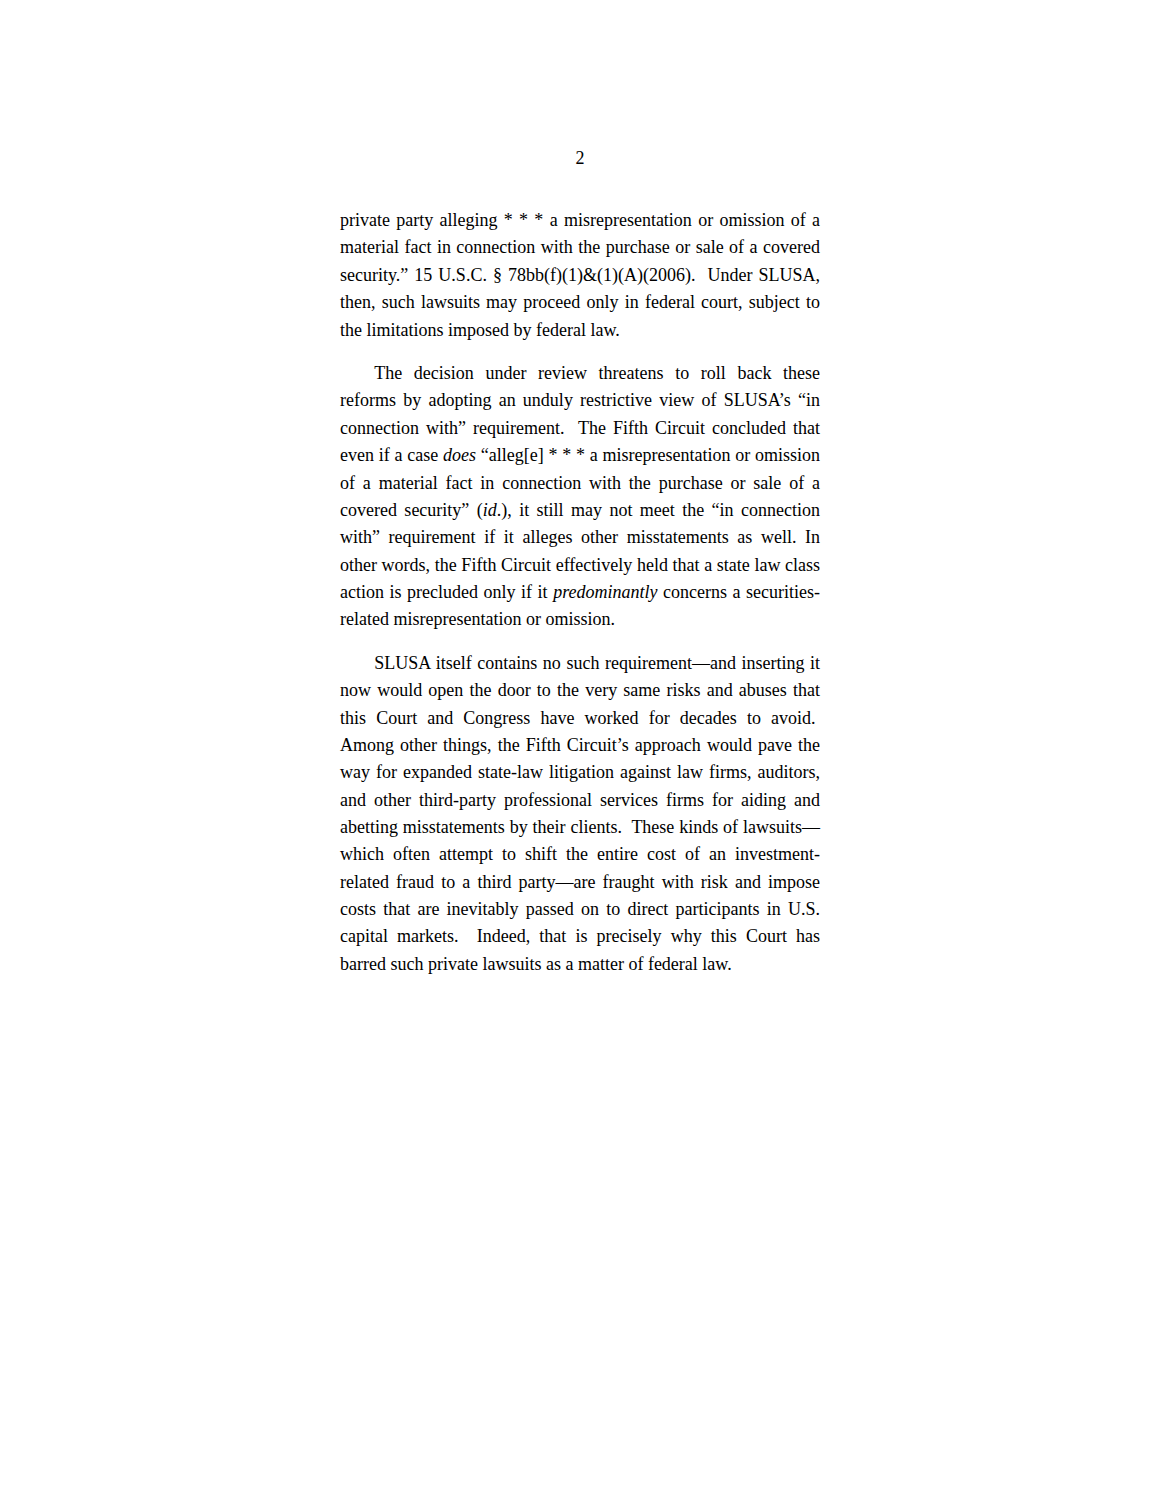2
private party alleging * * * a misrepresentation or omission of a material fact in connection with the purchase or sale of a covered security.” 15 U.S.C. § 78bb(f)(1)&(1)(A)(2006). Under SLUSA, then, such lawsuits may proceed only in federal court, subject to the limitations imposed by federal law.
The decision under review threatens to roll back these reforms by adopting an unduly restrictive view of SLUSA’s “in connection with” requirement. The Fifth Circuit concluded that even if a case does “alleg[e] * * * a misrepresentation or omission of a material fact in connection with the purchase or sale of a covered security” (id.), it still may not meet the “in connection with” requirement if it alleges other misstatements as well. In other words, the Fifth Circuit effectively held that a state law class action is precluded only if it predominantly concerns a securities-related misrepresentation or omission.
SLUSA itself contains no such requirement—and inserting it now would open the door to the very same risks and abuses that this Court and Congress have worked for decades to avoid. Among other things, the Fifth Circuit’s approach would pave the way for expanded state-law litigation against law firms, auditors, and other third-party professional services firms for aiding and abetting misstatements by their clients. These kinds of lawsuits—which often attempt to shift the entire cost of an investment-related fraud to a third party—are fraught with risk and impose costs that are inevitably passed on to direct participants in U.S. capital markets. Indeed, that is precisely why this Court has barred such private lawsuits as a matter of federal law.